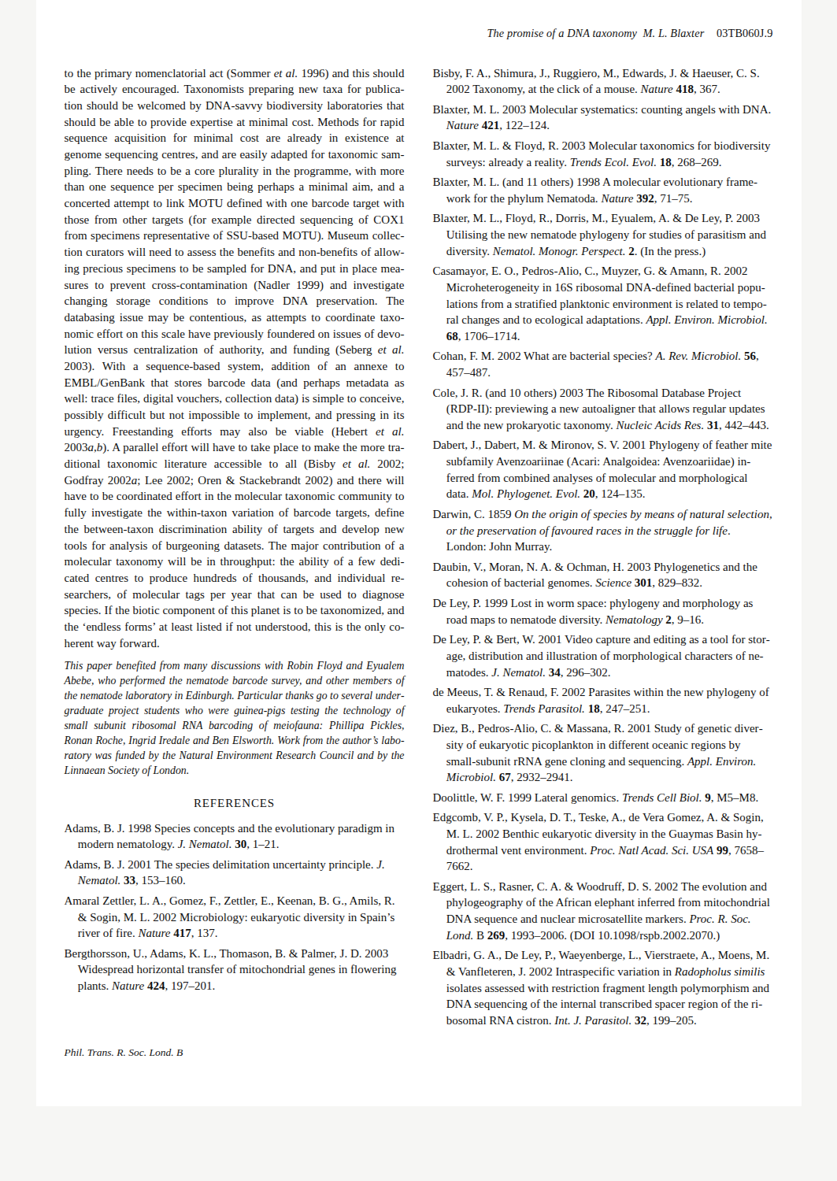The promise of a DNA taxonomy M. L. Blaxter03TB060J.9
to the primary nomenclatorial act (Sommer et al. 1996) and this should be actively encouraged. Taxonomists preparing new taxa for publication should be welcomed by DNA-savvy biodiversity laboratories that should be able to provide expertise at minimal cost. Methods for rapid sequence acquisition for minimal cost are already in existence at genome sequencing centres, and are easily adapted for taxonomic sampling. There needs to be a core plurality in the programme, with more than one sequence per specimen being perhaps a minimal aim, and a concerted attempt to link MOTU defined with one barcode target with those from other targets (for example directed sequencing of COX1 from specimens representative of SSU-based MOTU). Museum collection curators will need to assess the benefits and non-benefits of allowing precious specimens to be sampled for DNA, and put in place measures to prevent cross-contamination (Nadler 1999) and investigate changing storage conditions to improve DNA preservation. The databasing issue may be contentious, as attempts to coordinate taxonomic effort on this scale have previously foundered on issues of devolution versus centralization of authority, and funding (Seberg et al. 2003). With a sequence-based system, addition of an annexe to EMBL/GenBank that stores barcode data (and perhaps metadata as well: trace files, digital vouchers, collection data) is simple to conceive, possibly difficult but not impossible to implement, and pressing in its urgency. Freestanding efforts may also be viable (Hebert et al. 2003a,b). A parallel effort will have to take place to make the more traditional taxonomic literature accessible to all (Bisby et al. 2002; Godfray 2002a; Lee 2002; Oren & Stackebrandt 2002) and there will have to be coordinated effort in the molecular taxonomic community to fully investigate the within-taxon variation of barcode targets, define the between-taxon discrimination ability of targets and develop new tools for analysis of burgeoning datasets. The major contribution of a molecular taxonomy will be in throughput: the ability of a few dedicated centres to produce hundreds of thousands, and individual researchers, of molecular tags per year that can be used to diagnose species. If the biotic component of this planet is to be taxonomized, and the ‘endless forms’ at least listed if not understood, this is the only coherent way forward.
This paper benefited from many discussions with Robin Floyd and Eyualem Abebe, who performed the nematode barcode survey, and other members of the nematode laboratory in Edinburgh. Particular thanks go to several undergraduate project students who were guinea-pigs testing the technology of small subunit ribosomal RNA barcoding of meiofauna: Phillipa Pickles, Ronan Roche, Ingrid Iredale and Ben Elsworth. Work from the author’s laboratory was funded by the Natural Environment Research Council and by the Linnaean Society of London.
References
Adams, B. J. 1998 Species concepts and the evolutionary paradigm in modern nematology. J. Nematol. 30, 1–21.
Adams, B. J. 2001 The species delimitation uncertainty principle. J. Nematol. 33, 153–160.
Amaral Zettler, L. A., Gomez, F., Zettler, E., Keenan, B. G., Amils, R. & Sogin, M. L. 2002 Microbiology: eukaryotic diversity in Spain’s river of fire. Nature 417, 137.
Bergthorsson, U., Adams, K. L., Thomason, B. & Palmer, J. D. 2003 Widespread horizontal transfer of mitochondrial genes in flowering plants. Nature 424, 197–201.
Bisby, F. A., Shimura, J., Ruggiero, M., Edwards, J. & Haeuser, C. S. 2002 Taxonomy, at the click of a mouse. Nature 418, 367.
Blaxter, M. L. 2003 Molecular systematics: counting angels with DNA. Nature 421, 122–124.
Blaxter, M. L. & Floyd, R. 2003 Molecular taxonomics for biodiversity surveys: already a reality. Trends Ecol. Evol. 18, 268–269.
Blaxter, M. L. (and 11 others) 1998 A molecular evolutionary framework for the phylum Nematoda. Nature 392, 71–75.
Blaxter, M. L., Floyd, R., Dorris, M., Eyualem, A. & De Ley, P. 2003 Utilising the new nematode phylogeny for studies of parasitism and diversity. Nematol. Monogr. Perspect. 2. (In the press.)
Casamayor, E. O., Pedros-Alio, C., Muyzer, G. & Amann, R. 2002 Microheterogeneity in 16S ribosomal DNA-defined bacterial populations from a stratified planktonic environment is related to temporal changes and to ecological adaptations. Appl. Environ. Microbiol. 68, 1706–1714.
Cohan, F. M. 2002 What are bacterial species? A. Rev. Microbiol. 56, 457–487.
Cole, J. R. (and 10 others) 2003 The Ribosomal Database Project (RDP-II): previewing a new autoaligner that allows regular updates and the new prokaryotic taxonomy. Nucleic Acids Res. 31, 442–443.
Dabert, J., Dabert, M. & Mironov, S. V. 2001 Phylogeny of feather mite subfamily Avenzoariinae (Acari: Analgoidea: Avenzoariidae) inferred from combined analyses of molecular and morphological data. Mol. Phylogenet. Evol. 20, 124–135.
Darwin, C. 1859 On the origin of species by means of natural selection, or the preservation of favoured races in the struggle for life. London: John Murray.
Daubin, V., Moran, N. A. & Ochman, H. 2003 Phylogenetics and the cohesion of bacterial genomes. Science 301, 829–832.
De Ley, P. 1999 Lost in worm space: phylogeny and morphology as road maps to nematode diversity. Nematology 2, 9–16.
De Ley, P. & Bert, W. 2001 Video capture and editing as a tool for storage, distribution and illustration of morphological characters of nematodes. J. Nematol. 34, 296–302.
de Meeus, T. & Renaud, F. 2002 Parasites within the new phylogeny of eukaryotes. Trends Parasitol. 18, 247–251.
Diez, B., Pedros-Alio, C. & Massana, R. 2001 Study of genetic diversity of eukaryotic picoplankton in different oceanic regions by small-subunit rRNA gene cloning and sequencing. Appl. Environ. Microbiol. 67, 2932–2941.
Doolittle, W. F. 1999 Lateral genomics. Trends Cell Biol. 9, M5–M8.
Edgcomb, V. P., Kysela, D. T., Teske, A., de Vera Gomez, A. & Sogin, M. L. 2002 Benthic eukaryotic diversity in the Guaymas Basin hydrothermal vent environment. Proc. Natl Acad. Sci. USA 99, 7658–7662.
Eggert, L. S., Rasner, C. A. & Woodruff, D. S. 2002 The evolution and phylogeography of the African elephant inferred from mitochondrial DNA sequence and nuclear microsatellite markers. Proc. R. Soc. Lond. B 269, 1993–2006. (DOI 10.1098/rspb.2002.2070.)
Elbadri, G. A., De Ley, P., Waeyenberge, L., Vierstraete, A., Moens, M. & Vanfleteren, J. 2002 Intraspecific variation in Radopholus similis isolates assessed with restriction fragment length polymorphism and DNA sequencing of the internal transcribed spacer region of the ribosomal RNA cistron. Int. J. Parasitol. 32, 199–205.
Phil. Trans. R. Soc. Lond. B